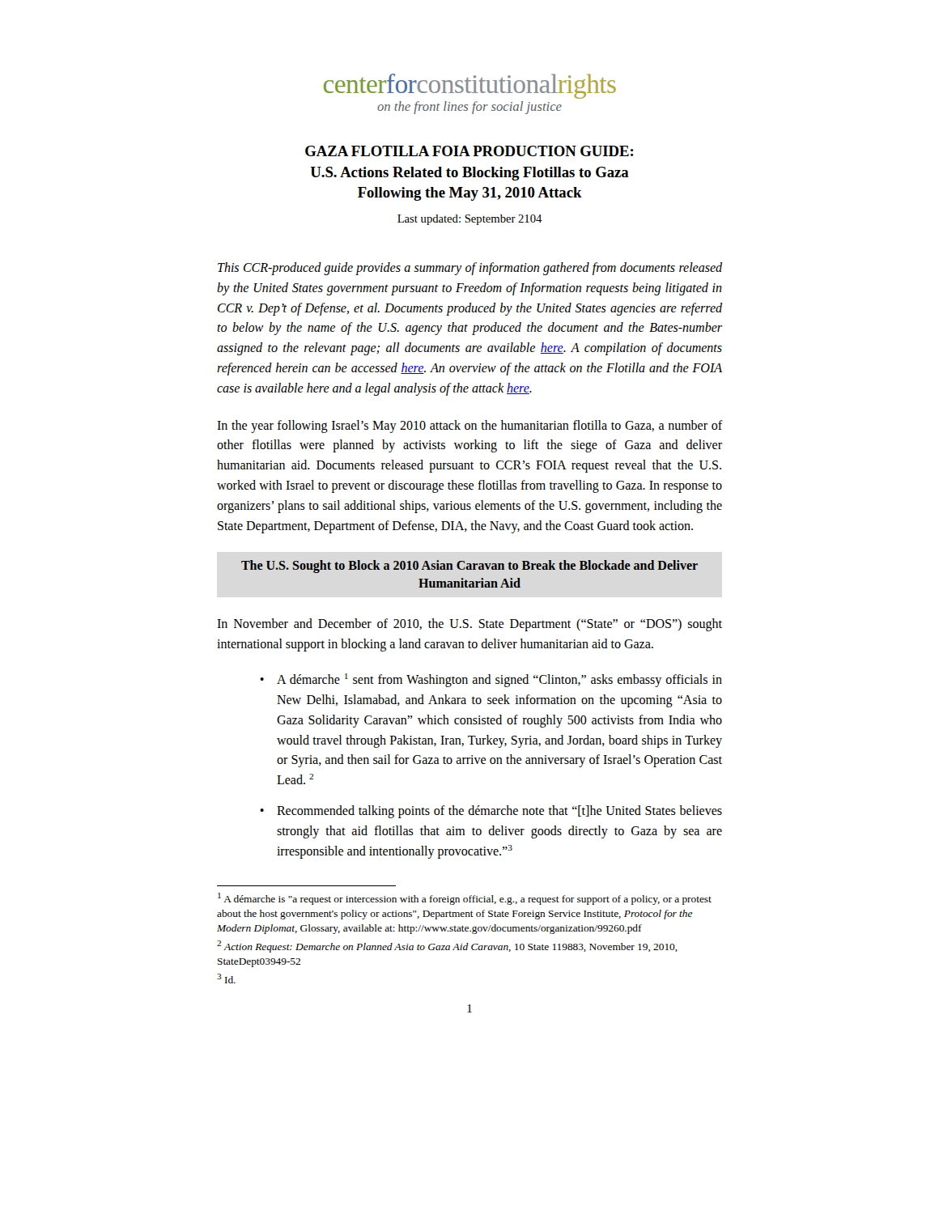center for constitutional rights
on the front lines for social justice
GAZA FLOTILLA FOIA PRODUCTION GUIDE:
U.S. Actions Related to Blocking Flotillas to Gaza
Following the May 31, 2010 Attack
Last updated: September 2104
This CCR-produced guide provides a summary of information gathered from documents released by the United States government pursuant to Freedom of Information requests being litigated in CCR v. Dep’t of Defense, et al. Documents produced by the United States agencies are referred to below by the name of the U.S. agency that produced the document and the Bates-number assigned to the relevant page; all documents are available here. A compilation of documents referenced herein can be accessed here. An overview of the attack on the Flotilla and the FOIA case is available here and a legal analysis of the attack here.
In the year following Israel’s May 2010 attack on the humanitarian flotilla to Gaza, a number of other flotillas were planned by activists working to lift the siege of Gaza and deliver humanitarian aid. Documents released pursuant to CCR’s FOIA request reveal that the U.S. worked with Israel to prevent or discourage these flotillas from travelling to Gaza. In response to organizers’ plans to sail additional ships, various elements of the U.S. government, including the State Department, Department of Defense, DIA, the Navy, and the Coast Guard took action.
The U.S. Sought to Block a 2010 Asian Caravan to Break the Blockade and Deliver Humanitarian Aid
In November and December of 2010, the U.S. State Department (“State” or “DOS”) sought international support in blocking a land caravan to deliver humanitarian aid to Gaza.
A démarche 1 sent from Washington and signed “Clinton,” asks embassy officials in New Delhi, Islamabad, and Ankara to seek information on the upcoming “Asia to Gaza Solidarity Caravan” which consisted of roughly 500 activists from India who would travel through Pakistan, Iran, Turkey, Syria, and Jordan, board ships in Turkey or Syria, and then sail for Gaza to arrive on the anniversary of Israel’s Operation Cast Lead. 2
Recommended talking points of the démarche note that “[t]he United States believes strongly that aid flotillas that aim to deliver goods directly to Gaza by sea are irresponsible and intentionally provocative.”3
1 A démarche is "a request or intercession with a foreign official, e.g., a request for support of a policy, or a protest about the host government's policy or actions", Department of State Foreign Service Institute, Protocol for the Modern Diplomat, Glossary, available at: http://www.state.gov/documents/organization/99260.pdf
2 Action Request: Demarche on Planned Asia to Gaza Aid Caravan, 10 State 119883, November 19, 2010, StateDept03949-52
3 Id.
1